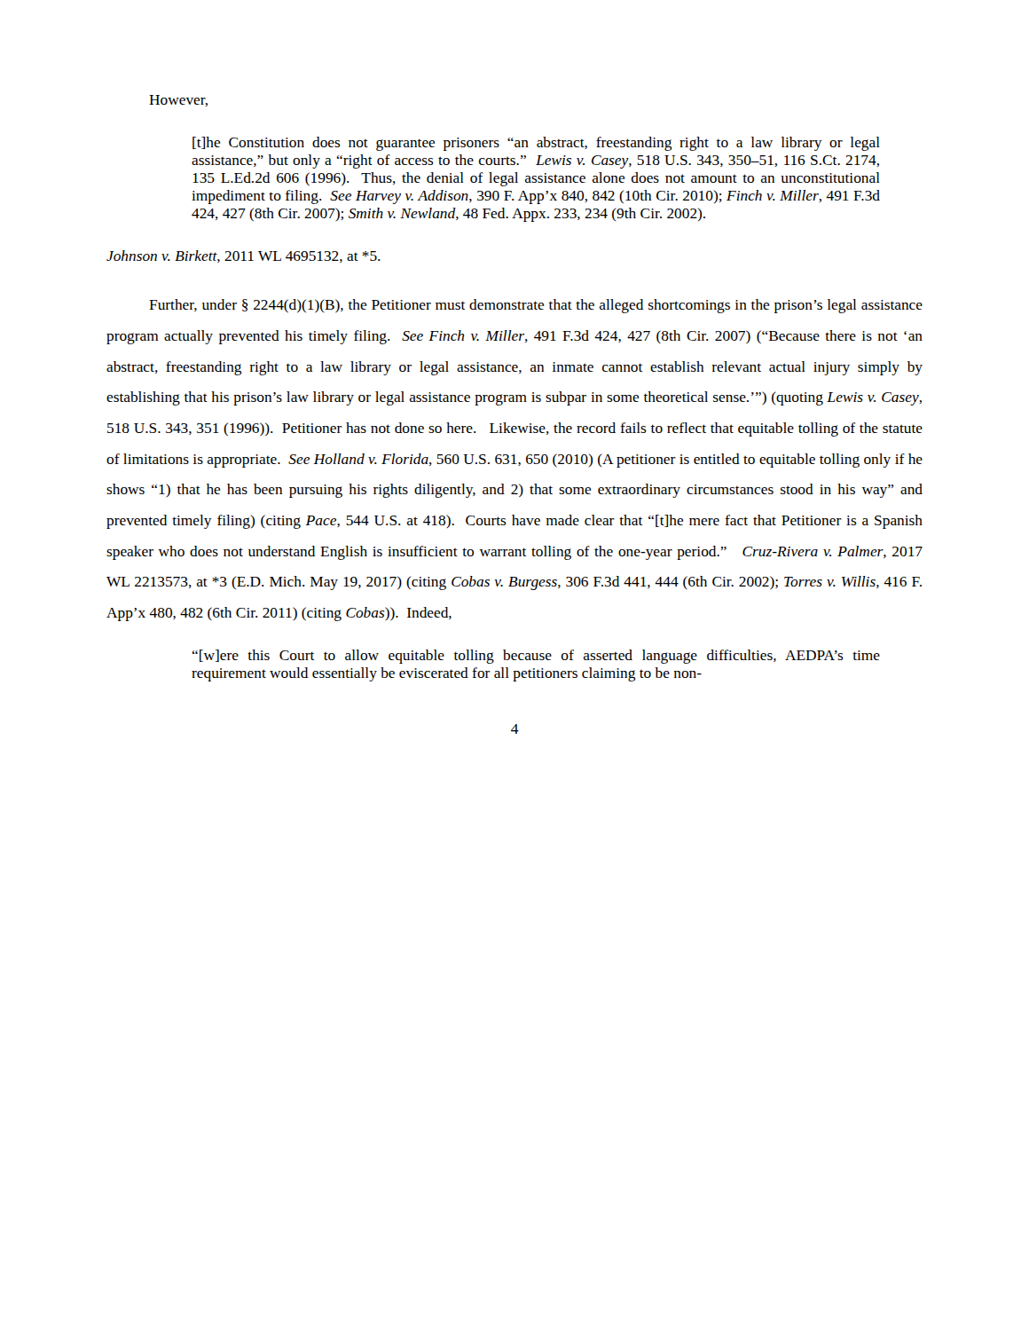However,
[t]he Constitution does not guarantee prisoners “an abstract, freestanding right to a law library or legal assistance,” but only a “right of access to the courts.” Lewis v. Casey, 518 U.S. 343, 350–51, 116 S.Ct. 2174, 135 L.Ed.2d 606 (1996). Thus, the denial of legal assistance alone does not amount to an unconstitutional impediment to filing. See Harvey v. Addison, 390 F. App’x 840, 842 (10th Cir. 2010); Finch v. Miller, 491 F.3d 424, 427 (8th Cir. 2007); Smith v. Newland, 48 Fed. Appx. 233, 234 (9th Cir. 2002).
Johnson v. Birkett, 2011 WL 4695132, at *5.
Further, under § 2244(d)(1)(B), the Petitioner must demonstrate that the alleged shortcomings in the prison’s legal assistance program actually prevented his timely filing. See Finch v. Miller, 491 F.3d 424, 427 (8th Cir. 2007) (“Because there is not ‘an abstract, freestanding right to a law library or legal assistance, an inmate cannot establish relevant actual injury simply by establishing that his prison’s law library or legal assistance program is subpar in some theoretical sense.’”) (quoting Lewis v. Casey, 518 U.S. 343, 351 (1996)). Petitioner has not done so here. Likewise, the record fails to reflect that equitable tolling of the statute of limitations is appropriate. See Holland v. Florida, 560 U.S. 631, 650 (2010) (A petitioner is entitled to equitable tolling only if he shows “1) that he has been pursuing his rights diligently, and 2) that some extraordinary circumstances stood in his way” and prevented timely filing) (citing Pace, 544 U.S. at 418). Courts have made clear that “[t]he mere fact that Petitioner is a Spanish speaker who does not understand English is insufficient to warrant tolling of the one-year period.” Cruz-Rivera v. Palmer, 2017 WL 2213573, at *3 (E.D. Mich. May 19, 2017) (citing Cobas v. Burgess, 306 F.3d 441, 444 (6th Cir. 2002); Torres v. Willis, 416 F. App’x 480, 482 (6th Cir. 2011) (citing Cobas)). Indeed,
“[w]ere this Court to allow equitable tolling because of asserted language difficulties, AEDPA’s time requirement would essentially be eviscerated for all petitioners claiming to be non-
4